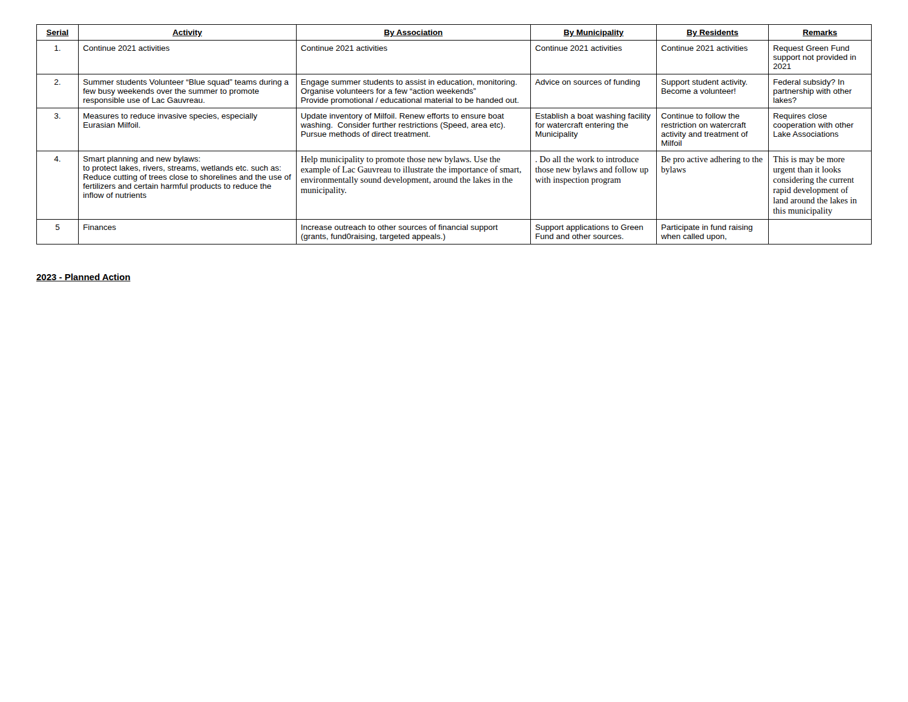| Serial | Activity | By Association | By Municipality | By Residents | Remarks |
| --- | --- | --- | --- | --- | --- |
| 1. | Continue 2021 activities | Continue 2021 activities | Continue 2021 activities | Continue 2021 activities | Request Green Fund support not provided in 2021 |
| 2. | Summer students Volunteer “Blue squad” teams during a few busy weekends over the summer to promote responsible use of Lac Gauvreau. | Engage summer students to assist in education, monitoring. Organise volunteers for a few “action weekends” Provide promotional / educational material to be handed out. | Advice on sources of funding | Support student activity. Become a volunteer! | Federal subsidy? In partnership with other lakes? |
| 3. | Measures to reduce invasive species, especially Eurasian Milfoil. | Update inventory of Milfoil. Renew efforts to ensure boat washing. Consider further restrictions (Speed, area etc). Pursue methods of direct treatment. | Establish a boat washing facility for watercraft entering the Municipality | Continue to follow the restriction on watercraft activity and treatment of Milfoil | Requires close cooperation with other Lake Associations |
| 4. | Smart planning and new bylaws: to protect lakes, rivers, streams, wetlands etc. such as: Reduce cutting of trees close to shorelines and the use of fertilizers and certain harmful products to reduce the inflow of nutrients | Help municipality to promote those new bylaws. Use the example of Lac Gauvreau to illustrate the importance of smart, environmentally sound development, around the lakes in the municipality. | . Do all the work to introduce those new bylaws and follow up with inspection program | Be pro active adhering to the bylaws | This is may be more urgent than it looks considering the current rapid development of land around the lakes in this municipality |
| 5 | Finances | Increase outreach to other sources of financial support (grants, fund0raising, targeted appeals.) | Support applications to Green Fund and other sources. | Participate in fund raising when called upon, | |
2023 - Planned Action